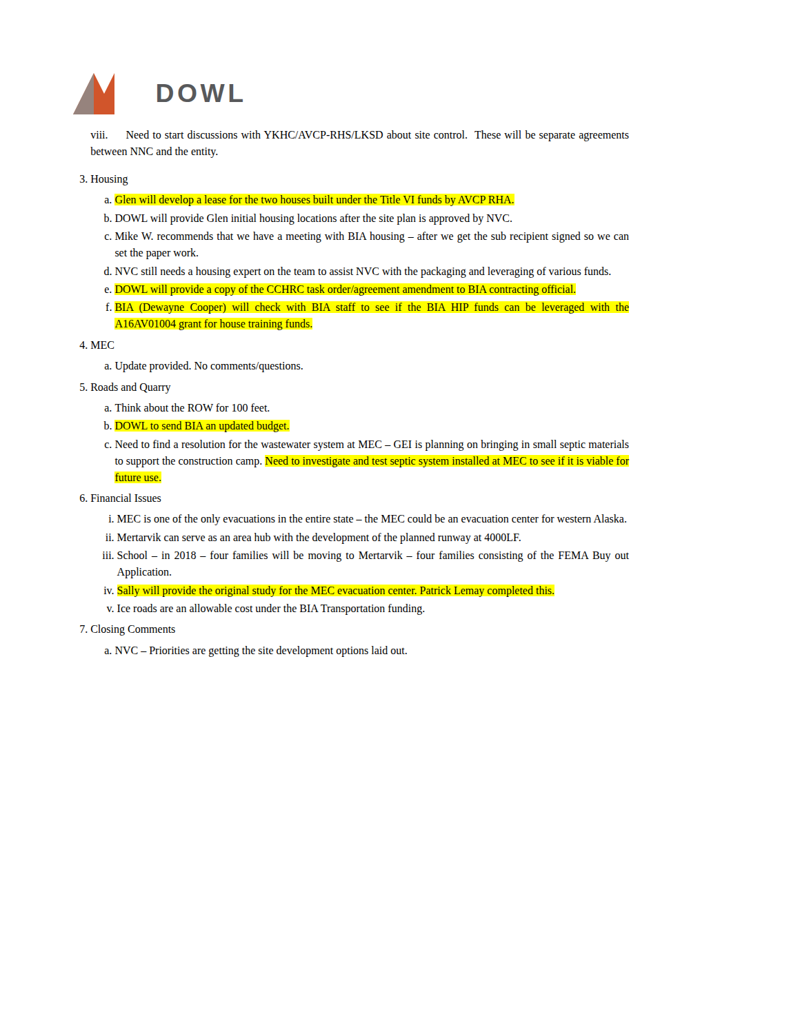DOWL
viii. Need to start discussions with YKHC/AVCP-RHS/LKSD about site control. These will be separate agreements between NNC and the entity.
Housing
Glen will develop a lease for the two houses built under the Title VI funds by AVCP RHA.
DOWL will provide Glen initial housing locations after the site plan is approved by NVC.
Mike W. recommends that we have a meeting with BIA housing – after we get the sub recipient signed so we can set the paper work.
NVC still needs a housing expert on the team to assist NVC with the packaging and leveraging of various funds.
DOWL will provide a copy of the CCHRC task order/agreement amendment to BIA contracting official.
BIA (Dewayne Cooper) will check with BIA staff to see if the BIA HIP funds can be leveraged with the A16AV01004 grant for house training funds.
MEC
Update provided. No comments/questions.
Roads and Quarry
Think about the ROW for 100 feet.
DOWL to send BIA an updated budget.
Need to find a resolution for the wastewater system at MEC – GEI is planning on bringing in small septic materials to support the construction camp. Need to investigate and test septic system installed at MEC to see if it is viable for future use.
Financial Issues
MEC is one of the only evacuations in the entire state – the MEC could be an evacuation center for western Alaska.
Mertarvik can serve as an area hub with the development of the planned runway at 4000LF.
School – in 2018 – four families will be moving to Mertarvik – four families consisting of the FEMA Buy out Application.
Sally will provide the original study for the MEC evacuation center. Patrick Lemay completed this.
Ice roads are an allowable cost under the BIA Transportation funding.
Closing Comments
NVC – Priorities are getting the site development options laid out.